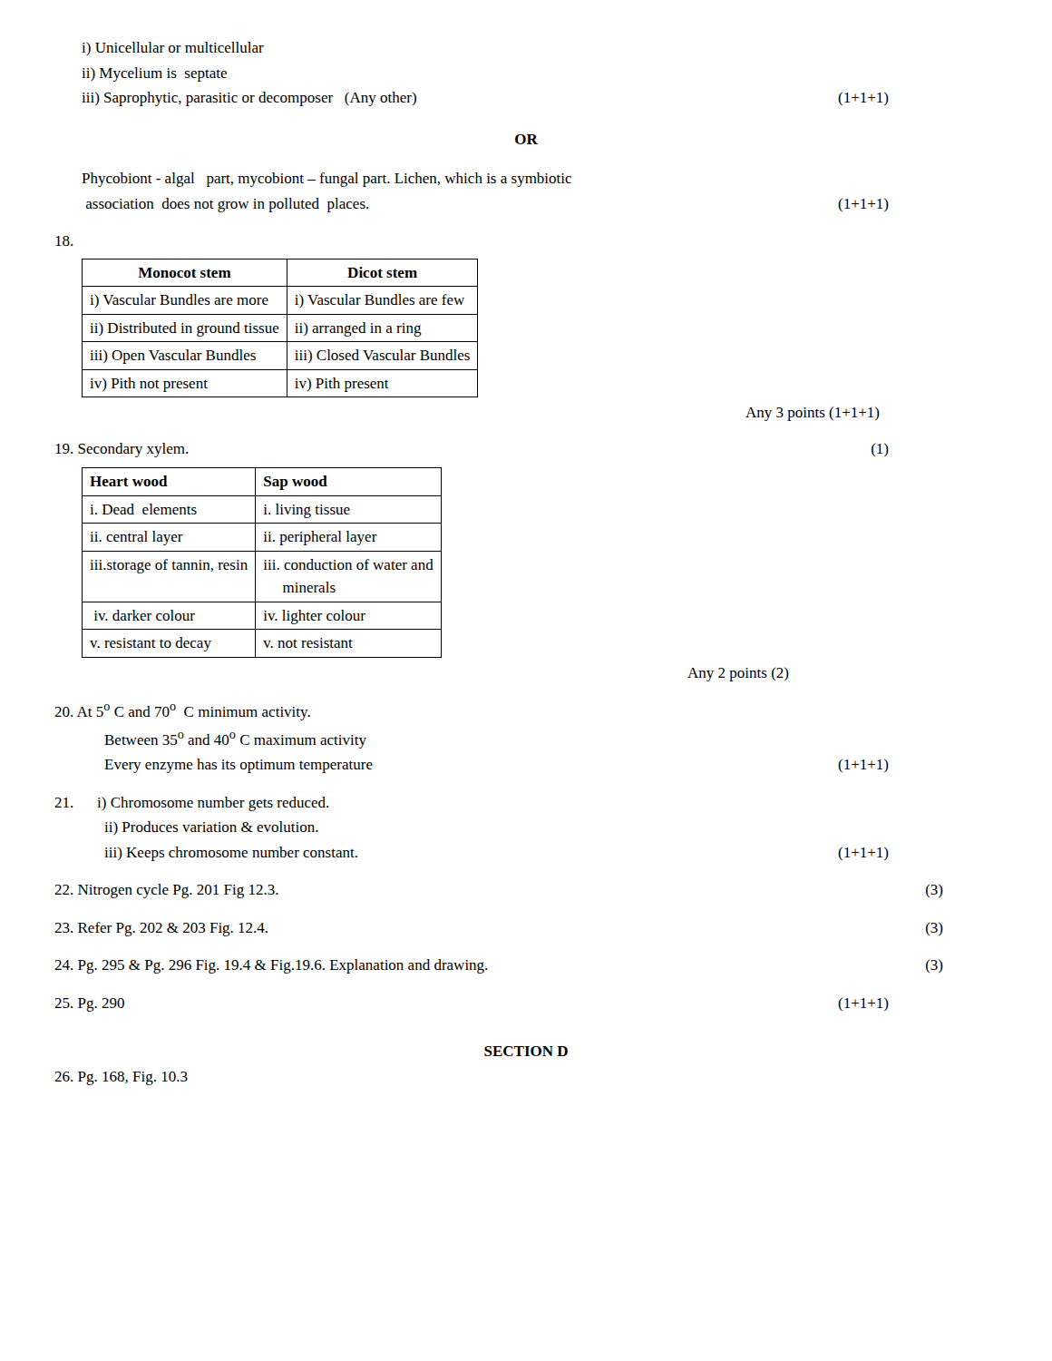i) Unicellular or multicellular
ii) Mycelium is septate
iii) Saprophytic, parasitic or decomposer (Any other)(1+1+1)
OR
Phycobiont - algal part, mycobiont – fungal part. Lichen, which is a symbiotic
association does not grow in polluted places.(1+1+1)
18.
| Monocot stem | Dicot stem |
| --- | --- |
| i) Vascular Bundles are more | i) Vascular Bundles are few |
| ii) Distributed in ground tissue | ii) arranged in a ring |
| iii) Open Vascular Bundles | iii) Closed Vascular Bundles |
| iv) Pith not present | iv) Pith present |
Any 3 points (1+1+1)
19. Secondary xylem.(1)
| Heart wood | Sap wood |
| --- | --- |
| i. Dead elements | i. living tissue |
| ii. central layer | ii. peripheral layer |
| iii.storage of tannin, resin | iii. conduction of water and minerals |
| iv. darker colour | iv. lighter colour |
| v. resistant to decay | v. not resistant |
Any 2 points (2)
20. At 5o C and 70o C minimum activity.
Between 35o and 40o C maximum activity
Every enzyme has its optimum temperature(1+1+1)
21. i) Chromosome number gets reduced.
ii) Produces variation & evolution.
iii) Keeps chromosome number constant.(1+1+1)
22. Nitrogen cycle Pg. 201 Fig 12.3.(3)
23. Refer Pg. 202 & 203 Fig. 12.4. (3)
24. Pg. 295 & Pg. 296 Fig. 19.4 & Fig.19.6. Explanation and drawing.(3)
25. Pg. 290(1+1+1)
SECTION D
26. Pg. 168, Fig. 10.3